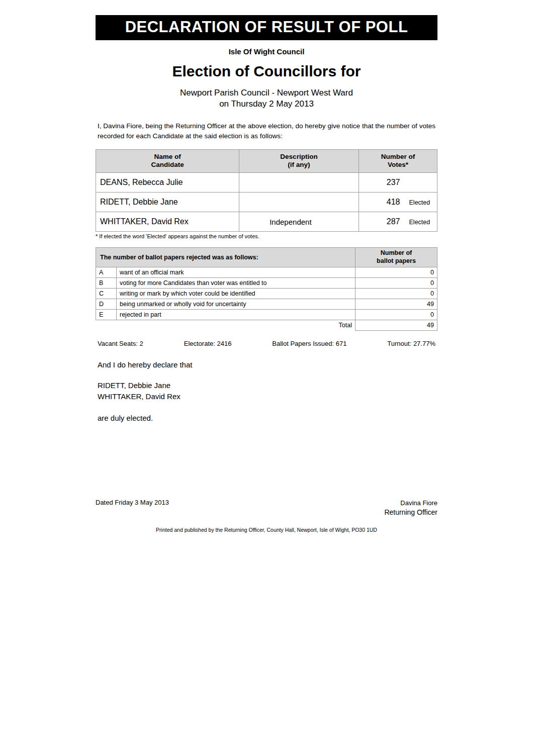DECLARATION OF RESULT OF POLL
Isle Of Wight Council
Election of Councillors for
Newport Parish Council - Newport West Ward
on Thursday 2 May 2013
I, Davina Fiore, being the Returning Officer at the above election, do hereby give notice that the number of votes recorded for each Candidate at the said election is as follows:
| Name of Candidate | Description (if any) | Number of Votes* |
| --- | --- | --- |
| DEANS, Rebecca Julie | | 237 |
| RIDETT, Debbie Jane | | 418 Elected |
| WHITTAKER, David Rex | Independent | 287 Elected |
* If elected the word 'Elected' appears against the number of votes.
| The number of ballot papers rejected was as follows: | Number of ballot papers |
| --- | --- |
| A | want of an official mark | 0 |
| B | voting for more Candidates than voter was entitled to | 0 |
| C | writing or mark by which voter could be identified | 0 |
| D | being unmarked or wholly void for uncertainty | 49 |
| E | rejected in part | 0 |
| Total | 49 |
Vacant Seats: 2 Electorate: 2416 Ballot Papers Issued: 671 Turnout: 27.77%
And I do hereby declare that
RIDETT, Debbie Jane
WHITTAKER, David Rex
are duly elected.
Dated Friday 3 May 2013
Davina Fiore
Returning Officer
Printed and published by the Returning Officer, County Hall, Newport, Isle of Wight, PO30 1UD